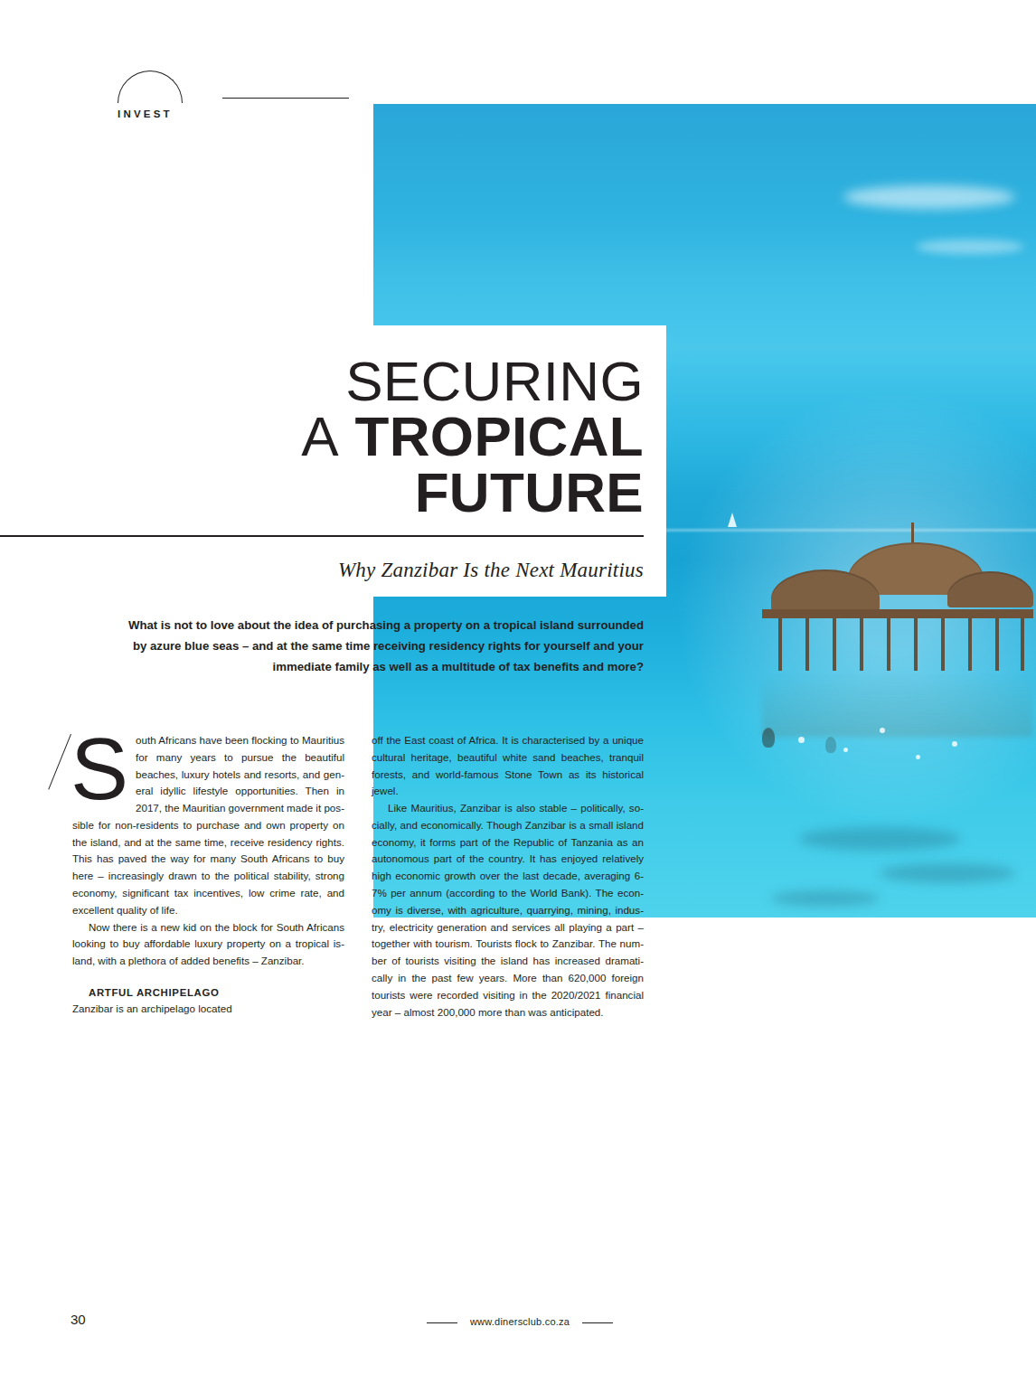INVEST
SECURING A TROPICAL FUTURE
Why Zanzibar Is the Next Mauritius
What is not to love about the idea of purchasing a property on a tropical island surrounded by azure blue seas – and at the same time receiving residency rights for yourself and your immediate family as well as a multitude of tax benefits and more?
South Africans have been flocking to Mauritius for many years to pursue the beautiful beaches, luxury hotels and resorts, and general idyllic lifestyle opportunities. Then in 2017, the Mauritian government made it possible for non-residents to purchase and own property on the island, and at the same time, receive residency rights. This has paved the way for many South Africans to buy here – increasingly drawn to the political stability, strong economy, significant tax incentives, low crime rate, and excellent quality of life.
Now there is a new kid on the block for South Africans looking to buy affordable luxury property on a tropical island, with a plethora of added benefits – Zanzibar.
ARTFUL ARCHIPELAGO
Zanzibar is an archipelago located
off the East coast of Africa. It is characterised by a unique cultural heritage, beautiful white sand beaches, tranquil forests, and world-famous Stone Town as its historical jewel.
Like Mauritius, Zanzibar is also stable – politically, socially, and economically. Though Zanzibar is a small island economy, it forms part of the Republic of Tanzania as an autonomous part of the country. It has enjoyed relatively high economic growth over the last decade, averaging 6-7% per annum (according to the World Bank). The economy is diverse, with agriculture, quarrying, mining, industry, electricity generation and services all playing a part – together with tourism. Tourists flock to Zanzibar. The number of tourists visiting the island has increased dramatically in the past few years. More than 620,000 foreign tourists were recorded visiting in the 2020/2021 financial year – almost 200,000 more than was anticipated.
30
www.dinersclub.co.za